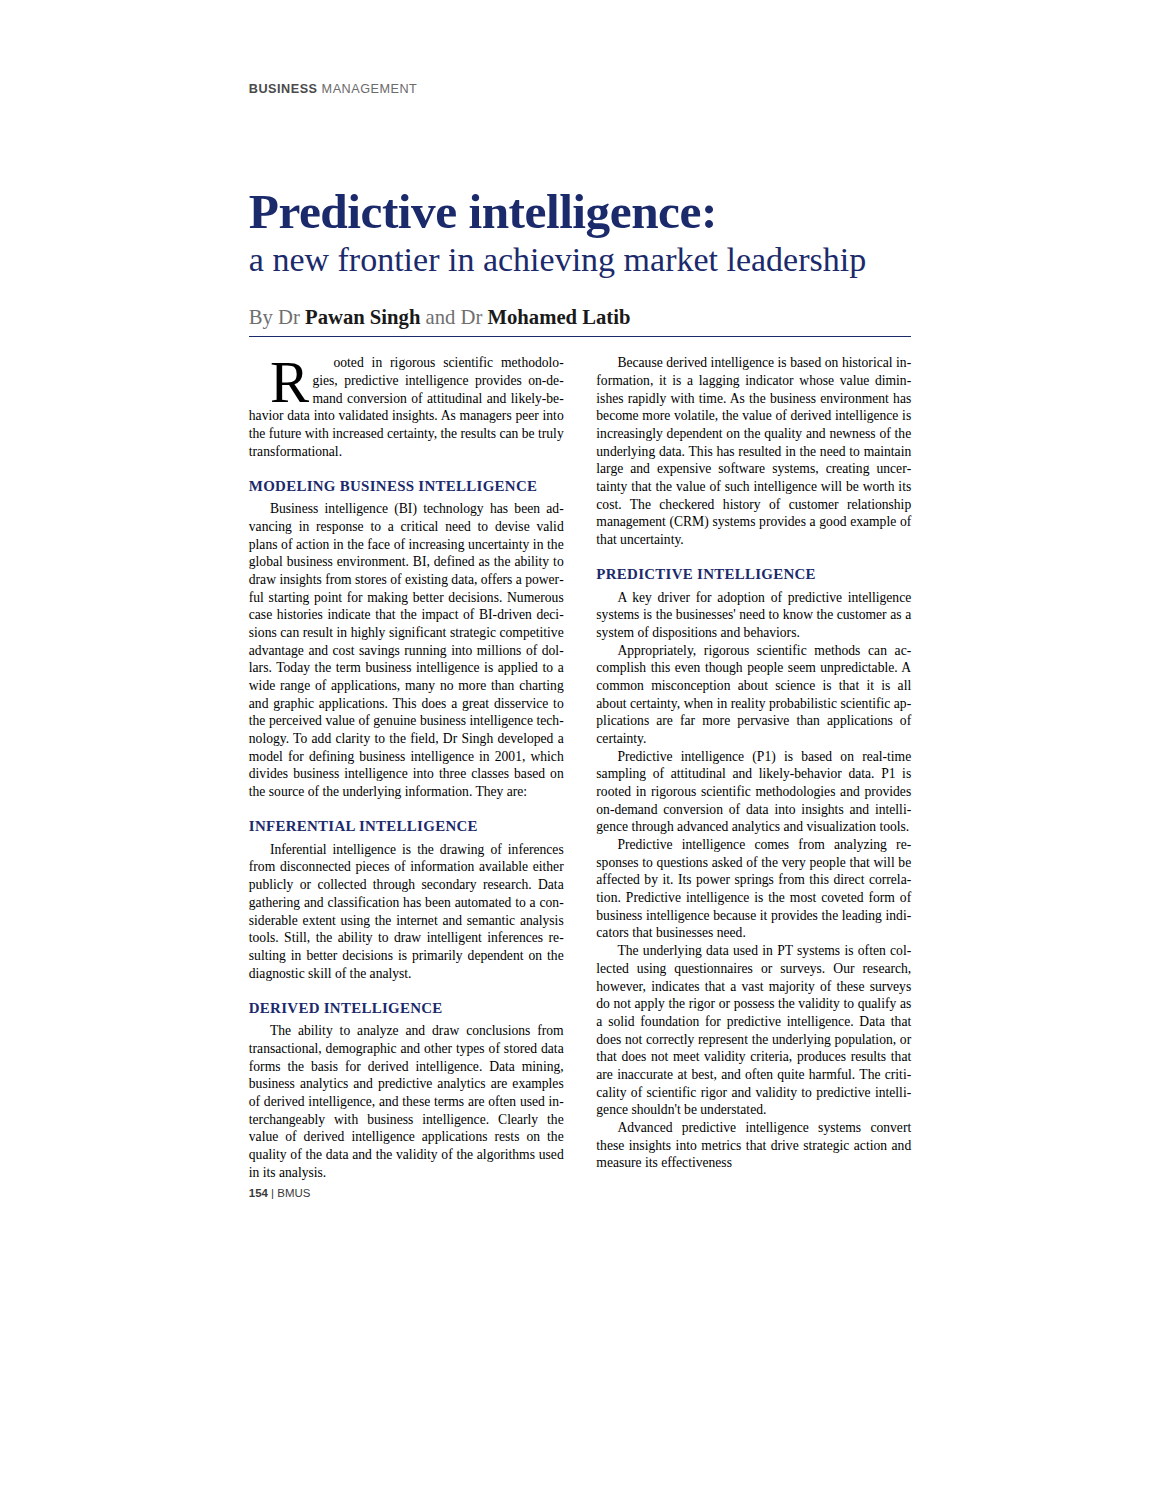BUSINESS MANAGEMENT
Predictive intelligence: a new frontier in achieving market leadership
By Dr Pawan Singh and Dr Mohamed Latib
Rooted in rigorous scientific methodologies, predictive intelligence provides on-demand conversion of attitudinal and likely-behavior data into validated insights. As managers peer into the future with increased certainty, the results can be truly transformational.
MODELING BUSINESS INTELLIGENCE
Business intelligence (BI) technology has been advancing in response to a critical need to devise valid plans of action in the face of increasing uncertainty in the global business environment. BI, defined as the ability to draw insights from stores of existing data, offers a powerful starting point for making better decisions. Numerous case histories indicate that the impact of BI-driven decisions can result in highly significant strategic competitive advantage and cost savings running into millions of dollars. Today the term business intelligence is applied to a wide range of applications, many no more than charting and graphic applications. This does a great disservice to the perceived value of genuine business intelligence technology. To add clarity to the field, Dr Singh developed a model for defining business intelligence in 2001, which divides business intelligence into three classes based on the source of the underlying information. They are:
INFERENTIAL INTELLIGENCE
Inferential intelligence is the drawing of inferences from disconnected pieces of information available either publicly or collected through secondary research. Data gathering and classification has been automated to a considerable extent using the internet and semantic analysis tools. Still, the ability to draw intelligent inferences resulting in better decisions is primarily dependent on the diagnostic skill of the analyst.
DERIVED INTELLIGENCE
The ability to analyze and draw conclusions from transactional, demographic and other types of stored data forms the basis for derived intelligence. Data mining, business analytics and predictive analytics are examples of derived intelligence, and these terms are often used interchangeably with business intelligence. Clearly the value of derived intelligence applications rests on the quality of the data and the validity of the algorithms used in its analysis.
Because derived intelligence is based on historical information, it is a lagging indicator whose value diminishes rapidly with time. As the business environment has become more volatile, the value of derived intelligence is increasingly dependent on the quality and newness of the underlying data. This has resulted in the need to maintain large and expensive software systems, creating uncertainty that the value of such intelligence will be worth its cost. The checkered history of customer relationship management (CRM) systems provides a good example of that uncertainty.
PREDICTIVE INTELLIGENCE
A key driver for adoption of predictive intelligence systems is the businesses' need to know the customer as a system of dispositions and behaviors.
Appropriately, rigorous scientific methods can accomplish this even though people seem unpredictable. A common misconception about science is that it is all about certainty, when in reality probabilistic scientific applications are far more pervasive than applications of certainty.
Predictive intelligence (P1) is based on real-time sampling of attitudinal and likely-behavior data. P1 is rooted in rigorous scientific methodologies and provides on-demand conversion of data into insights and intelligence through advanced analytics and visualization tools.
Predictive intelligence comes from analyzing responses to questions asked of the very people that will be affected by it. Its power springs from this direct correlation. Predictive intelligence is the most coveted form of business intelligence because it provides the leading indicators that businesses need.
The underlying data used in PT systems is often collected using questionnaires or surveys. Our research, however, indicates that a vast majority of these surveys do not apply the rigor or possess the validity to qualify as a solid foundation for predictive intelligence. Data that does not correctly represent the underlying population, or that does not meet validity criteria, produces results that are inaccurate at best, and often quite harmful. The criticality of scientific rigor and validity to predictive intelligence shouldn't be understated.
Advanced predictive intelligence systems convert these insights into metrics that drive strategic action and measure its effectiveness
154 | BMUS